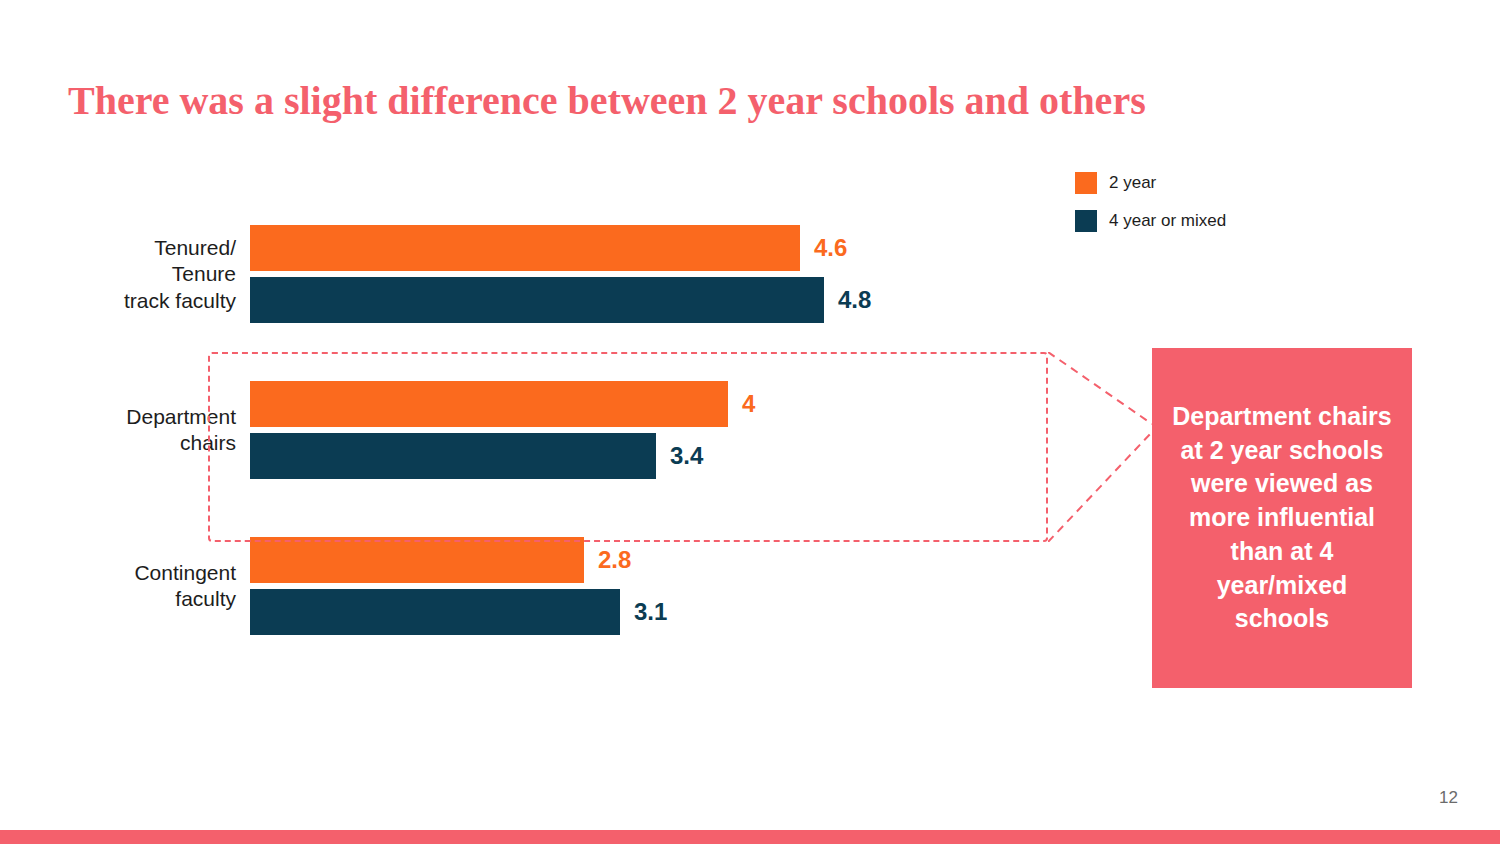There was a slight difference between 2 year schools and others
2 year
4 year or mixed
Tenured/
Tenure
track faculty
4.6
4.8
Department
chairs
4
3.4
Contingent
faculty
2.8
3.1
Department chairs at 2 year schools were viewed as more influential than at 4 year/mixed schools
12